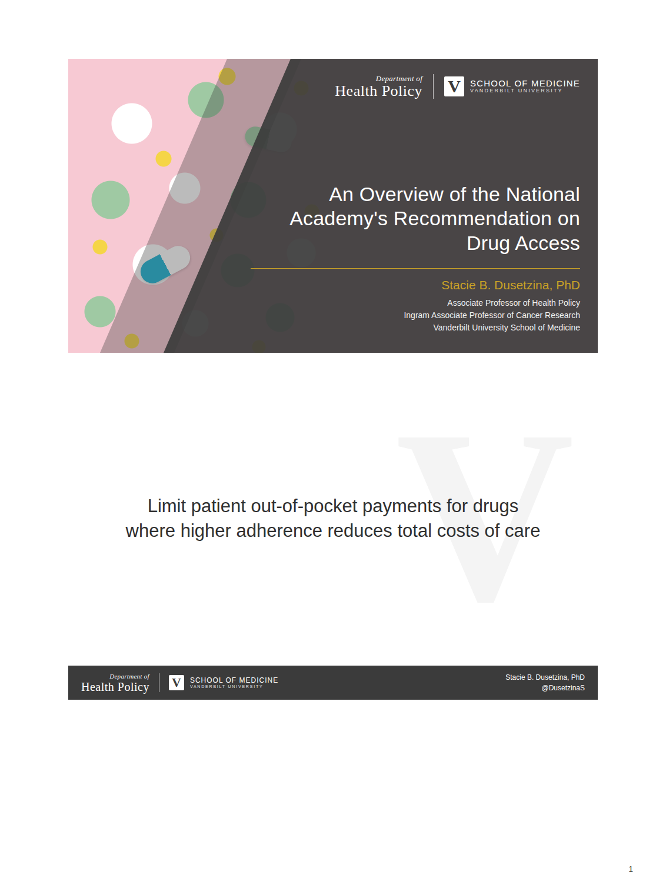Department of Health Policy
V SCHOOL OF MEDICINE VANDERBILT UNIVERSITY
An Overview of the National Academy's Recommendation on Drug Access
Stacie B. Dusetzina, PhD
Associate Professor of Health Policy
Ingram Associate Professor of Cancer Research
Vanderbilt University School of Medicine
V
Limit patient out-of-pocket payments for drugs where higher adherence reduces total costs of care
Department of Health Policy
V SCHOOL OF MEDICINE VANDERBILT UNIVERSITY
Stacie B. Dusetzina, PhD
@DusetzinaS
1